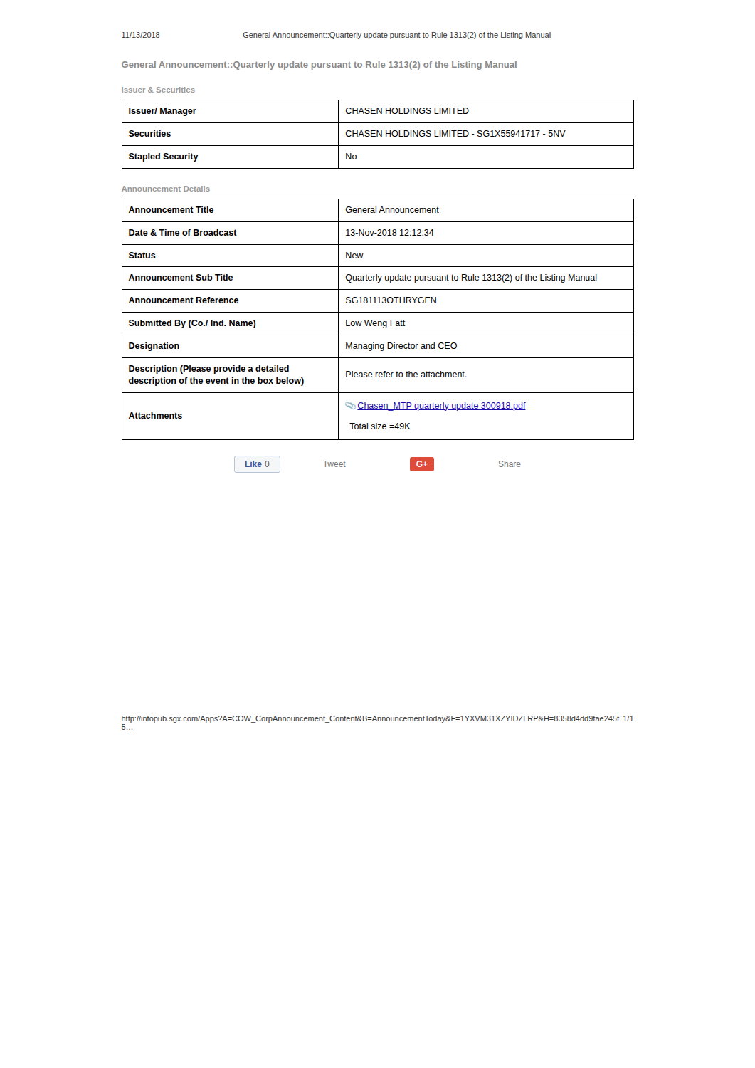11/13/2018 General Announcement::Quarterly update pursuant to Rule 1313(2) of the Listing Manual
General Announcement::Quarterly update pursuant to Rule 1313(2) of the Listing Manual
Issuer & Securities
| Issuer/ Manager | CHASEN HOLDINGS LIMITED |
| Securities | CHASEN HOLDINGS LIMITED - SG1X55941717 - 5NV |
| Stapled Security | No |
Announcement Details
| Announcement Title | General Announcement |
| Date & Time of Broadcast | 13-Nov-2018 12:12:34 |
| Status | New |
| Announcement Sub Title | Quarterly update pursuant to Rule 1313(2) of the Listing Manual |
| Announcement Reference | SG181113OTHRYGEN |
| Submitted By (Co./ Ind. Name) | Low Weng Fatt |
| Designation | Managing Director and CEO |
| Description (Please provide a detailed description of the event in the box below) | Please refer to the attachment. |
| Attachments | 📎 Chasen_MTP quarterly update 300918.pdf Total size =49K |
Like0 Tweet G+ Share
http://infopub.sgx.com/Apps?A=COW_CorpAnnouncement_Content&B=AnnouncementToday&F=1YXVM31XZYIDZLRP&H=8358d4dd9fae245f5… 1/1